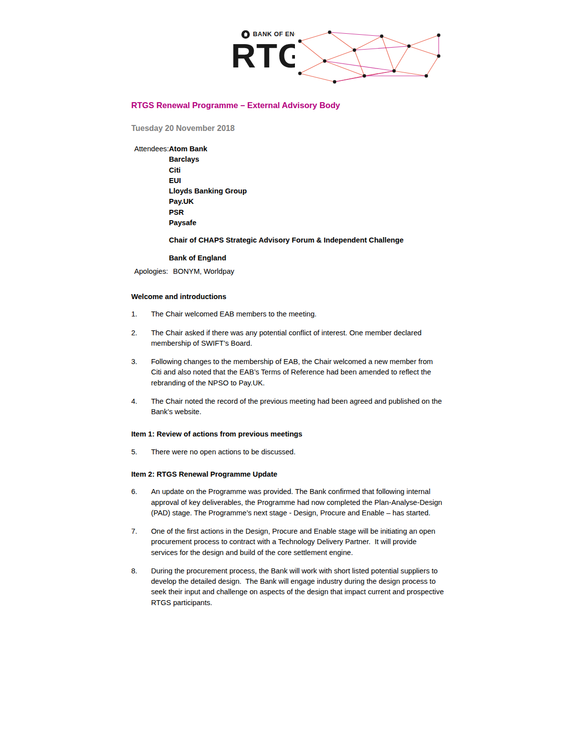BANK OF ENGLAND
RTGS
RTGS Renewal Programme – External Advisory Body
Tuesday 20 November 2018
| Attendees: | Atom Bank Barclays Citi EUI Lloyds Banking Group Pay.UK PSR Paysafe |
| | Chair of CHAPS Strategic Advisory Forum & Independent Challenge |
| | Bank of England |
| Apologies: | BONYM, Worldpay |
Welcome and introductions
The Chair welcomed EAB members to the meeting.
The Chair asked if there was any potential conflict of interest. One member declared membership of SWIFT’s Board.
Following changes to the membership of EAB, the Chair welcomed a new member from Citi and also noted that the EAB’s Terms of Reference had been amended to reflect the rebranding of the NPSO to Pay.UK.
The Chair noted the record of the previous meeting had been agreed and published on the Bank’s website.
Item 1: Review of actions from previous meetings
There were no open actions to be discussed.
Item 2: RTGS Renewal Programme Update
An update on the Programme was provided. The Bank confirmed that following internal approval of key deliverables, the Programme had now completed the Plan-Analyse-Design (PAD) stage. The Programme’s next stage - Design, Procure and Enable – has started.
One of the first actions in the Design, Procure and Enable stage will be initiating an open procurement process to contract with a Technology Delivery Partner. It will provide services for the design and build of the core settlement engine.
During the procurement process, the Bank will work with short listed potential suppliers to develop the detailed design. The Bank will engage industry during the design process to seek their input and challenge on aspects of the design that impact current and prospective RTGS participants.